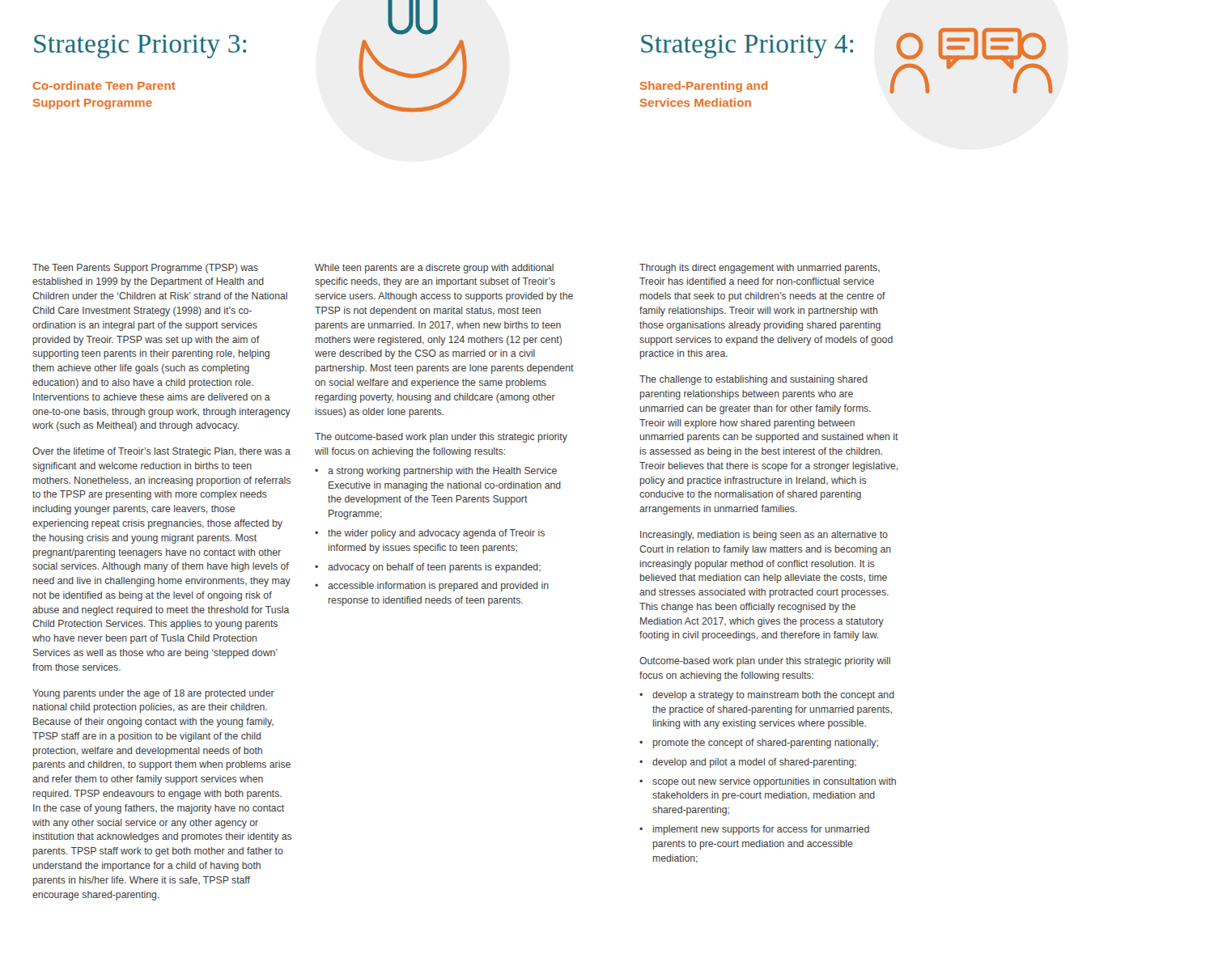Strategic Priority 3:
Co-ordinate Teen Parent
Support Programme
The Teen Parents Support Programme (TPSP) was established in 1999 by the Department of Health and Children under the ‘Children at Risk’ strand of the National Child Care Investment Strategy (1998) and it’s co-ordination is an integral part of the support services provided by Treoir. TPSP was set up with the aim of supporting teen parents in their parenting role, helping them achieve other life goals (such as completing education) and to also have a child protection role. Interventions to achieve these aims are delivered on a one-to-one basis, through group work, through interagency work (such as Meitheal) and through advocacy.
Over the lifetime of Treoir’s last Strategic Plan, there was a significant and welcome reduction in births to teen mothers. Nonetheless, an increasing proportion of referrals to the TPSP are presenting with more complex needs including younger parents, care leavers, those experiencing repeat crisis pregnancies, those affected by the housing crisis and young migrant parents. Most pregnant/parenting teenagers have no contact with other social services. Although many of them have high levels of need and live in challenging home environments, they may not be identified as being at the level of ongoing risk of abuse and neglect required to meet the threshold for Tusla Child Protection Services. This applies to young parents who have never been part of Tusla Child Protection Services as well as those who are being ‘stepped down’ from those services.
Young parents under the age of 18 are protected under national child protection policies, as are their children. Because of their ongoing contact with the young family, TPSP staff are in a position to be vigilant of the child protection, welfare and developmental needs of both parents and children, to support them when problems arise and refer them to other family support services when required. TPSP endeavours to engage with both parents. In the case of young fathers, the majority have no contact with any other social service or any other agency or institution that acknowledges and promotes their identity as parents. TPSP staff work to get both mother and father to understand the importance for a child of having both parents in his/her life. Where it is safe, TPSP staff encourage shared-parenting.
While teen parents are a discrete group with additional specific needs, they are an important subset of Treoir’s service users. Although access to supports provided by the TPSP is not dependent on marital status, most teen parents are unmarried. In 2017, when new births to teen mothers were registered, only 124 mothers (12 per cent) were described by the CSO as married or in a civil partnership. Most teen parents are lone parents dependent on social welfare and experience the same problems regarding poverty, housing and childcare (among other issues) as older lone parents.
The outcome-based work plan under this strategic priority will focus on achieving the following results:
a strong working partnership with the Health Service Executive in managing the national co-ordination and the development of the Teen Parents Support Programme;
the wider policy and advocacy agenda of Treoir is informed by issues specific to teen parents;
advocacy on behalf of teen parents is expanded;
accessible information is prepared and provided in response to identified needs of teen parents.
Strategic Priority 4:
Shared-Parenting and
Services Mediation
Through its direct engagement with unmarried parents, Treoir has identified a need for non-conflictual service models that seek to put children’s needs at the centre of family relationships. Treoir will work in partnership with those organisations already providing shared parenting support services to expand the delivery of models of good practice in this area.
The challenge to establishing and sustaining shared parenting relationships between parents who are unmarried can be greater than for other family forms. Treoir will explore how shared parenting between unmarried parents can be supported and sustained when it is assessed as being in the best interest of the children. Treoir believes that there is scope for a stronger legislative, policy and practice infrastructure in Ireland, which is conducive to the normalisation of shared parenting arrangements in unmarried families.
Increasingly, mediation is being seen as an alternative to Court in relation to family law matters and is becoming an increasingly popular method of conflict resolution. It is believed that mediation can help alleviate the costs, time and stresses associated with protracted court processes. This change has been officially recognised by the Mediation Act 2017, which gives the process a statutory footing in civil proceedings, and therefore in family law.
Outcome-based work plan under this strategic priority will focus on achieving the following results:
develop a strategy to mainstream both the concept and the practice of shared-parenting for unmarried parents, linking with any existing services where possible.
promote the concept of shared-parenting nationally;
develop and pilot a model of shared-parenting;
scope out new service opportunities in consultation with stakeholders in pre-court mediation, mediation and shared-parenting;
implement new supports for access for unmarried parents to pre-court mediation and accessible mediation;